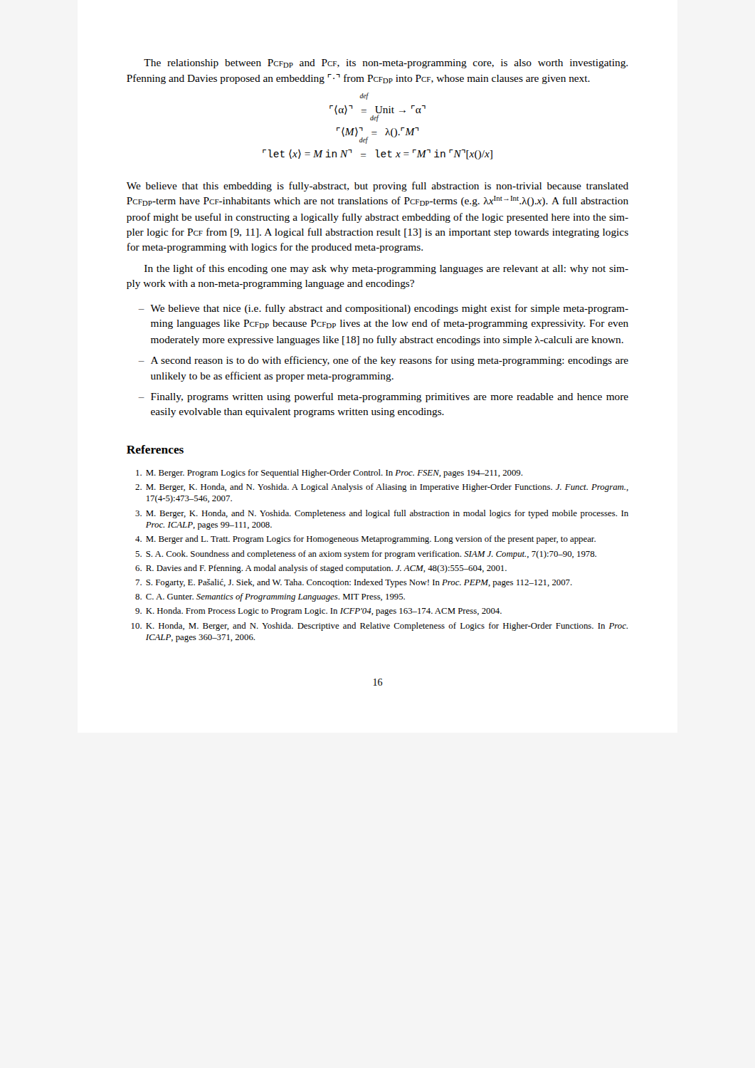The relationship between Pcf DP and Pcf, its non-meta-programming core, is also worth investigating. Pfenning and Davies proposed an embedding ⌜·⌝ from Pcf DP into Pcf, whose main clauses are given next.
⌜⟨α⟩⌝ def= Unit → ⌜α⌝
⌜⟨M⟩⌝ def= λ().⌜M⌝
⌜let ⟨x⟩ = M in N⌝ def= let x = ⌜M⌝ in ⌜N⌝[x()/x]
We believe that this embedding is fully-abstract, but proving full abstraction is non-trivial because translated Pcf DP-term have Pcf-inhabitants which are not translations of Pcf DP-terms (e.g. λxInt→Int.λ().x). A full abstraction proof might be useful in constructing a logically fully abstract embedding of the logic presented here into the simpler logic for Pcf from [9, 11]. A logical full abstraction result [13] is an important step towards integrating logics for meta-programming with logics for the produced meta-programs.
In the light of this encoding one may ask why meta-programming languages are relevant at all: why not simply work with a non-meta-programming language and encodings?
We believe that nice (i.e. fully abstract and compositional) encodings might exist for simple meta-programming languages like Pcf DP because Pcf DP lives at the low end of meta-programming expressivity. For even moderately more expressive languages like [18] no fully abstract encodings into simple λ-calculi are known.
A second reason is to do with efficiency, one of the key reasons for using meta-programming: encodings are unlikely to be as efficient as proper meta-programming.
Finally, programs written using powerful meta-programming primitives are more readable and hence more easily evolvable than equivalent programs written using encodings.
References
M. Berger. Program Logics for Sequential Higher-Order Control. In Proc. FSEN, pages 194–211, 2009.
M. Berger, K. Honda, and N. Yoshida. A Logical Analysis of Aliasing in Imperative Higher-Order Functions. J. Funct. Program., 17(4-5):473–546, 2007.
M. Berger, K. Honda, and N. Yoshida. Completeness and logical full abstraction in modal logics for typed mobile processes. In Proc. ICALP, pages 99–111, 2008.
M. Berger and L. Tratt. Program Logics for Homogeneous Metaprogramming. Long version of the present paper, to appear.
S. A. Cook. Soundness and completeness of an axiom system for program verification. SIAM J. Comput., 7(1):70–90, 1978.
R. Davies and F. Pfenning. A modal analysis of staged computation. J. ACM, 48(3):555–604, 2001.
S. Fogarty, E. Pašalić, J. Siek, and W. Taha. Concoqtion: Indexed Types Now! In Proc. PEPM, pages 112–121, 2007.
C. A. Gunter. Semantics of Programming Languages. MIT Press, 1995.
K. Honda. From Process Logic to Program Logic. In ICFP'04, pages 163–174. ACM Press, 2004.
K. Honda, M. Berger, and N. Yoshida. Descriptive and Relative Completeness of Logics for Higher-Order Functions. In Proc. ICALP, pages 360–371, 2006.
16